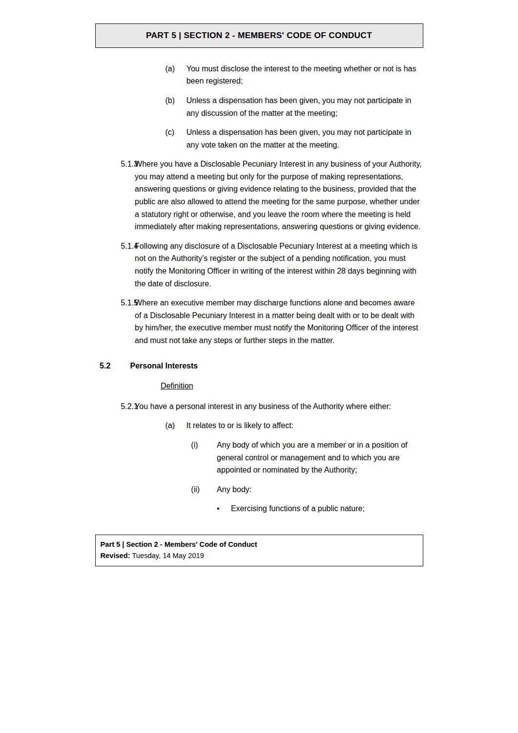PART 5 | SECTION 2 - MEMBERS' CODE OF CONDUCT
(a)
You must disclose the interest to the meeting whether or not is has been registered;
(b)
Unless a dispensation has been given, you may not participate in any discussion of the matter at the meeting;
(c)
Unless a dispensation has been given, you may not participate in any vote taken on the matter at the meeting.
5.1.3
Where you have a Disclosable Pecuniary Interest in any business of your Authority, you may attend a meeting but only for the purpose of making representations, answering questions or giving evidence relating to the business, provided that the public are also allowed to attend the meeting for the same purpose, whether under a statutory right or otherwise, and you leave the room where the meeting is held immediately after making representations, answering questions or giving evidence.
5.1.4
Following any disclosure of a Disclosable Pecuniary Interest at a meeting which is not on the Authority’s register or the subject of a pending notification, you must notify the Monitoring Officer in writing of the interest within 28 days beginning with the date of disclosure.
5.1.5
Where an executive member may discharge functions alone and becomes aware of a Disclosable Pecuniary Interest in a matter being dealt with or to be dealt with by him/her, the executive member must notify the Monitoring Officer of the interest and must not take any steps or further steps in the matter.
5.2
Personal Interests
Definition
5.2.1
You have a personal interest in any business of the Authority where either:
(a)
It relates to or is likely to affect:
(i)
Any body of which you are a member or in a position of general control or management and to which you are appointed or nominated by the Authority;
(ii)
Any body:
Exercising functions of a public nature;
Part 5 | Section 2 - Members' Code of Conduct
Revised: Tuesday, 14 May 2019